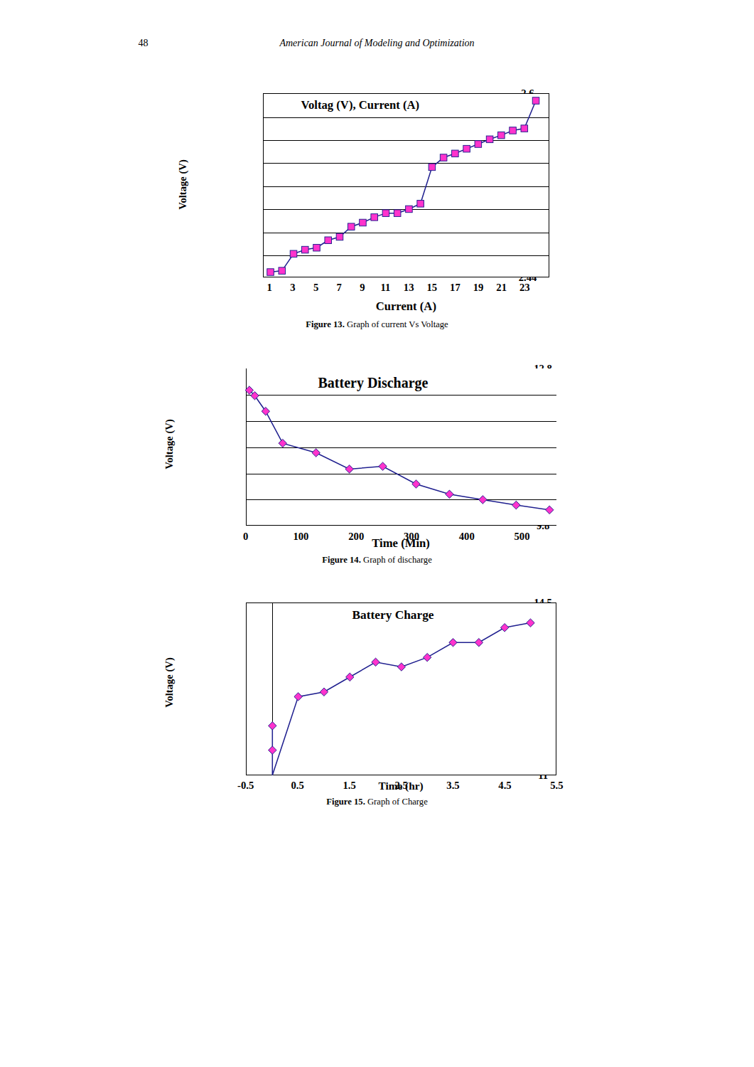48
American Journal of Modeling and Optimization
Voltage (V)
2.6
2.58
2.56
2.54
2.52
2.5
2.48
2.46
2.44
Voltag (V), Current (A)
1
3
5
7
9
11
13
15
17
19
21
23
Current (A)
Figure 13. Graph of current Vs Voltage
Voltage (V)
12.8
12.3
11.8
11.3
10.8
10.3
9.8
Battery Discharge
0
100
200
300
400
500
Time (Min)
Figure 14. Graph of discharge
Voltage (V)
14.5
14
13.5
13
12.5
12
11.5
11
Battery Charge
-0.5
0.5
1.5
2.5
3.5
4.5
5.5
Time (hr)
Figure 15. Graph of Charge